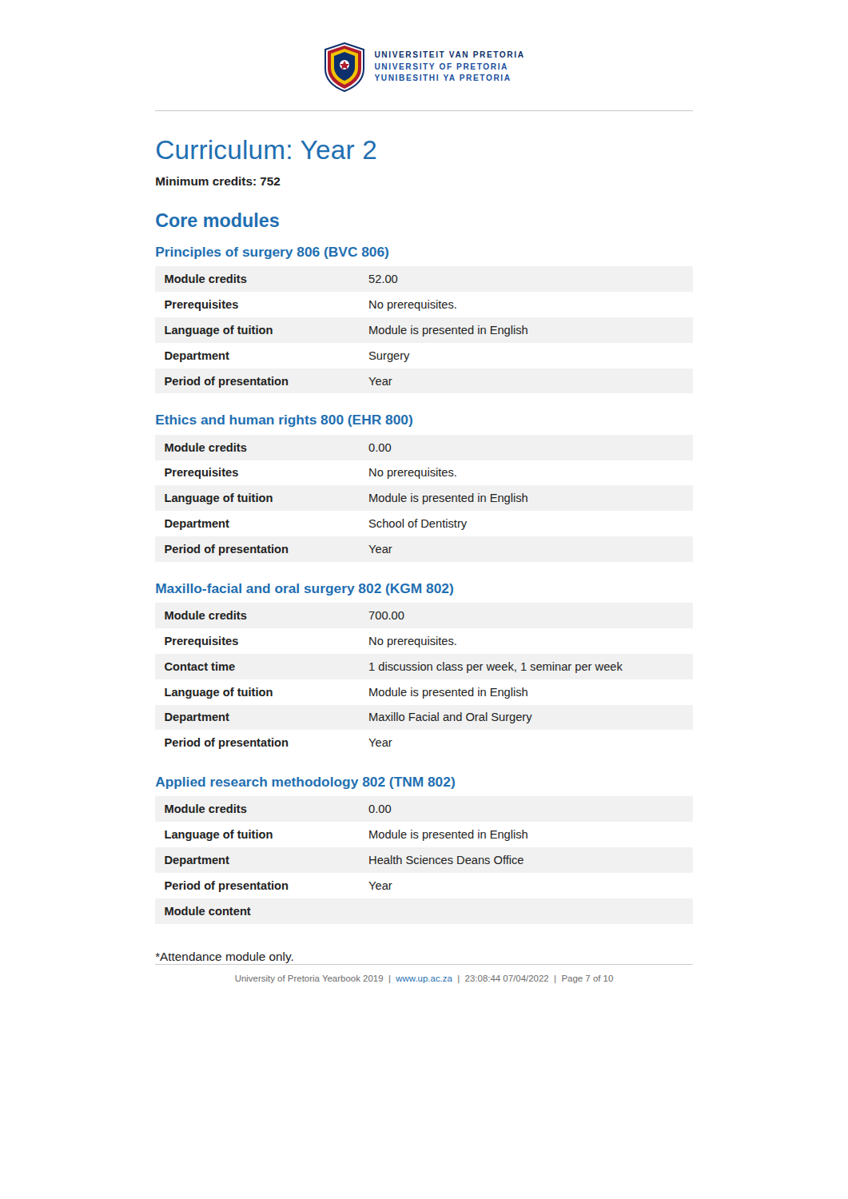Universiteit van Pretoria
University of Pretoria
Yunibesithi ya Pretoria
Curriculum: Year 2
Minimum credits: 752
Core modules
Principles of surgery 806 (BVC 806)
| Module credits | 52.00 |
| Prerequisites | No prerequisites. |
| Language of tuition | Module is presented in English |
| Department | Surgery |
| Period of presentation | Year |
Ethics and human rights 800 (EHR 800)
| Module credits | 0.00 |
| Prerequisites | No prerequisites. |
| Language of tuition | Module is presented in English |
| Department | School of Dentistry |
| Period of presentation | Year |
Maxillo-facial and oral surgery 802 (KGM 802)
| Module credits | 700.00 |
| Prerequisites | No prerequisites. |
| Contact time | 1 discussion class per week, 1 seminar per week |
| Language of tuition | Module is presented in English |
| Department | Maxillo Facial and Oral Surgery |
| Period of presentation | Year |
Applied research methodology 802 (TNM 802)
| Module credits | 0.00 |
| Language of tuition | Module is presented in English |
| Department | Health Sciences Deans Office |
| Period of presentation | Year |
| Module content | |
*Attendance module only.
University of Pretoria Yearbook 2019 | www.up.ac.za | 23:08:44 07/04/2022 | Page 7 of 10